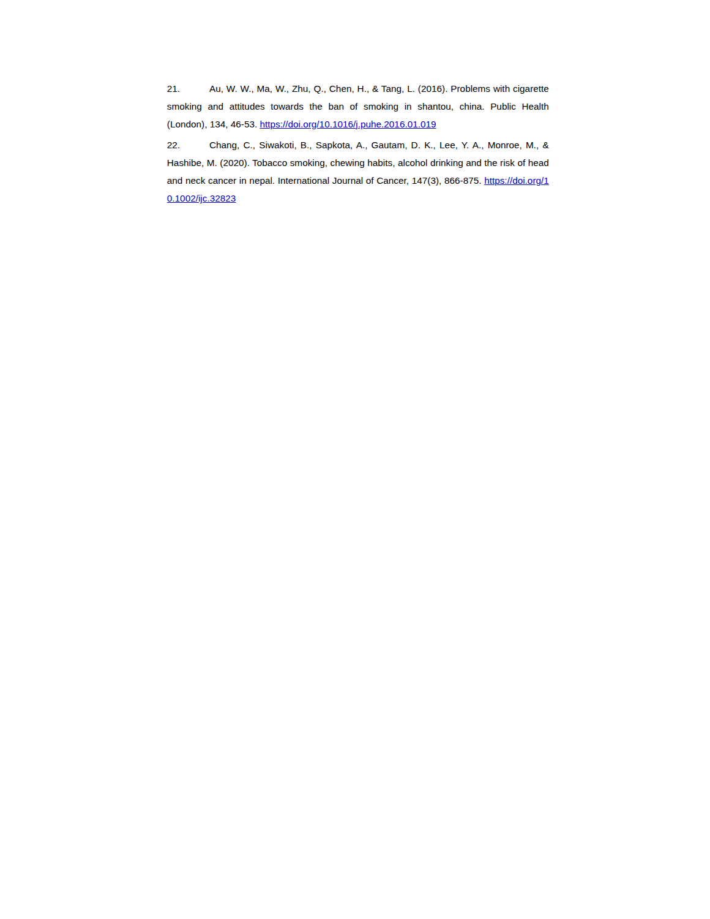21. Au, W. W., Ma, W., Zhu, Q., Chen, H., & Tang, L. (2016). Problems with cigarette smoking and attitudes towards the ban of smoking in shantou, china. Public Health (London), 134, 46-53. https://doi.org/10.1016/j.puhe.2016.01.019
22. Chang, C., Siwakoti, B., Sapkota, A., Gautam, D. K., Lee, Y. A., Monroe, M., & Hashibe, M. (2020). Tobacco smoking, chewing habits, alcohol drinking and the risk of head and neck cancer in nepal. International Journal of Cancer, 147(3), 866-875. https://doi.org/10.1002/ijc.32823